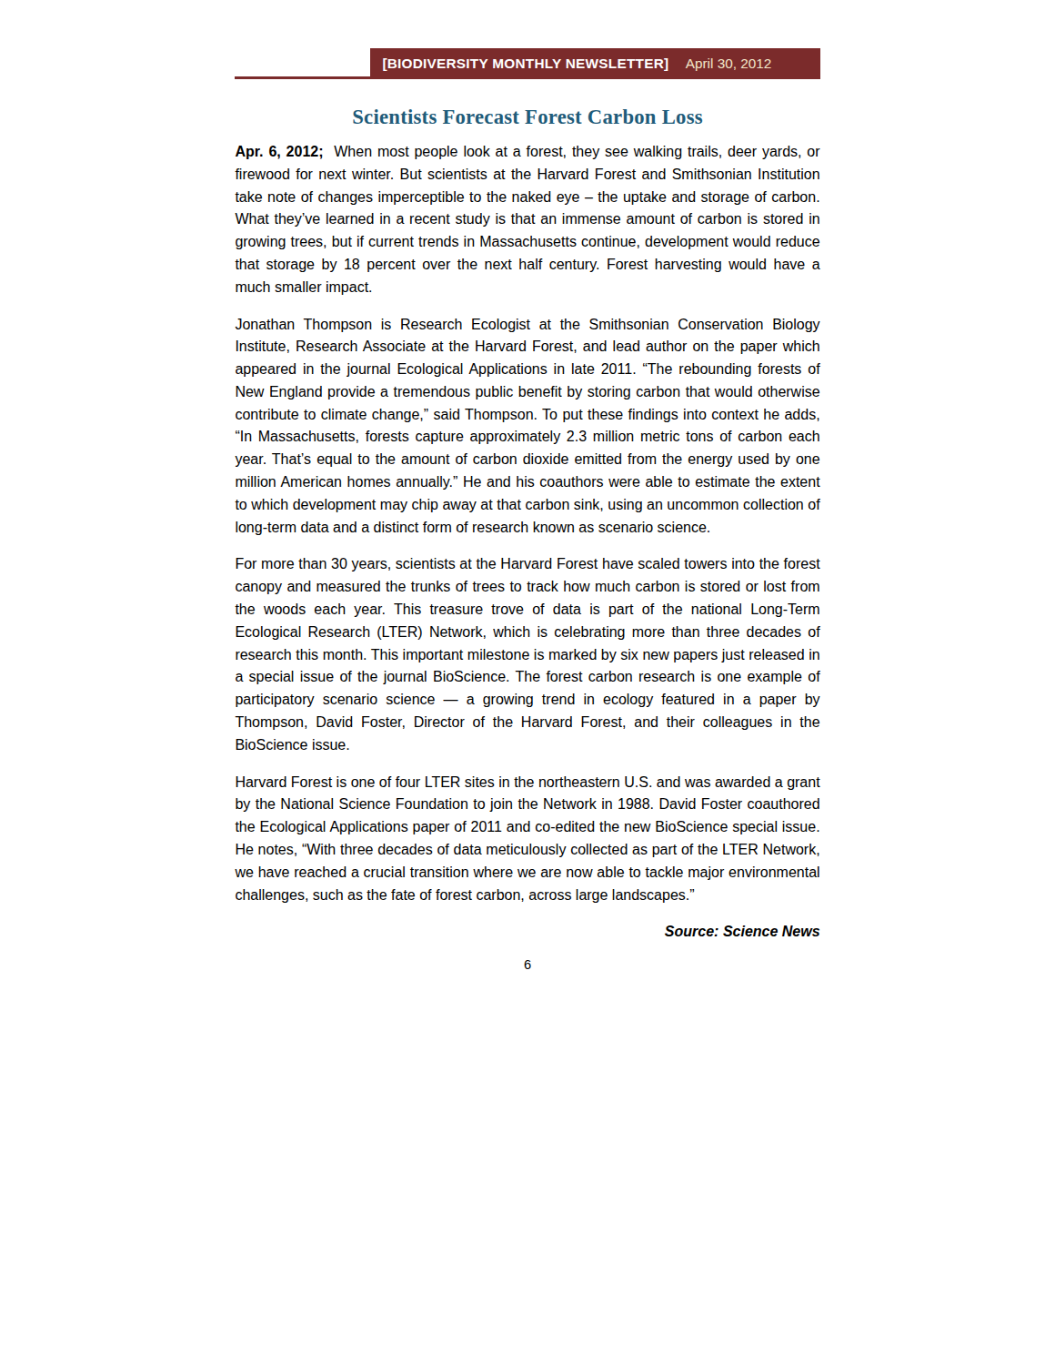[BIODIVERSITY MONTHLY NEWSLETTER] April 30, 2012
Scientists Forecast Forest Carbon Loss
Apr. 6, 2012; When most people look at a forest, they see walking trails, deer yards, or firewood for next winter. But scientists at the Harvard Forest and Smithsonian Institution take note of changes imperceptible to the naked eye – the uptake and storage of carbon. What they’ve learned in a recent study is that an immense amount of carbon is stored in growing trees, but if current trends in Massachusetts continue, development would reduce that storage by 18 percent over the next half century. Forest harvesting would have a much smaller impact.
Jonathan Thompson is Research Ecologist at the Smithsonian Conservation Biology Institute, Research Associate at the Harvard Forest, and lead author on the paper which appeared in the journal Ecological Applications in late 2011. “The rebounding forests of New England provide a tremendous public benefit by storing carbon that would otherwise contribute to climate change,” said Thompson. To put these findings into context he adds, “In Massachusetts, forests capture approximately 2.3 million metric tons of carbon each year. That’s equal to the amount of carbon dioxide emitted from the energy used by one million American homes annually.” He and his coauthors were able to estimate the extent to which development may chip away at that carbon sink, using an uncommon collection of long-term data and a distinct form of research known as scenario science.
For more than 30 years, scientists at the Harvard Forest have scaled towers into the forest canopy and measured the trunks of trees to track how much carbon is stored or lost from the woods each year. This treasure trove of data is part of the national Long-Term Ecological Research (LTER) Network, which is celebrating more than three decades of research this month. This important milestone is marked by six new papers just released in a special issue of the journal BioScience. The forest carbon research is one example of participatory scenario science — a growing trend in ecology featured in a paper by Thompson, David Foster, Director of the Harvard Forest, and their colleagues in the BioScience issue.
Harvard Forest is one of four LTER sites in the northeastern U.S. and was awarded a grant by the National Science Foundation to join the Network in 1988. David Foster coauthored the Ecological Applications paper of 2011 and co-edited the new BioScience special issue. He notes, “With three decades of data meticulously collected as part of the LTER Network, we have reached a crucial transition where we are now able to tackle major environmental challenges, such as the fate of forest carbon, across large landscapes.”
Source: Science News
6